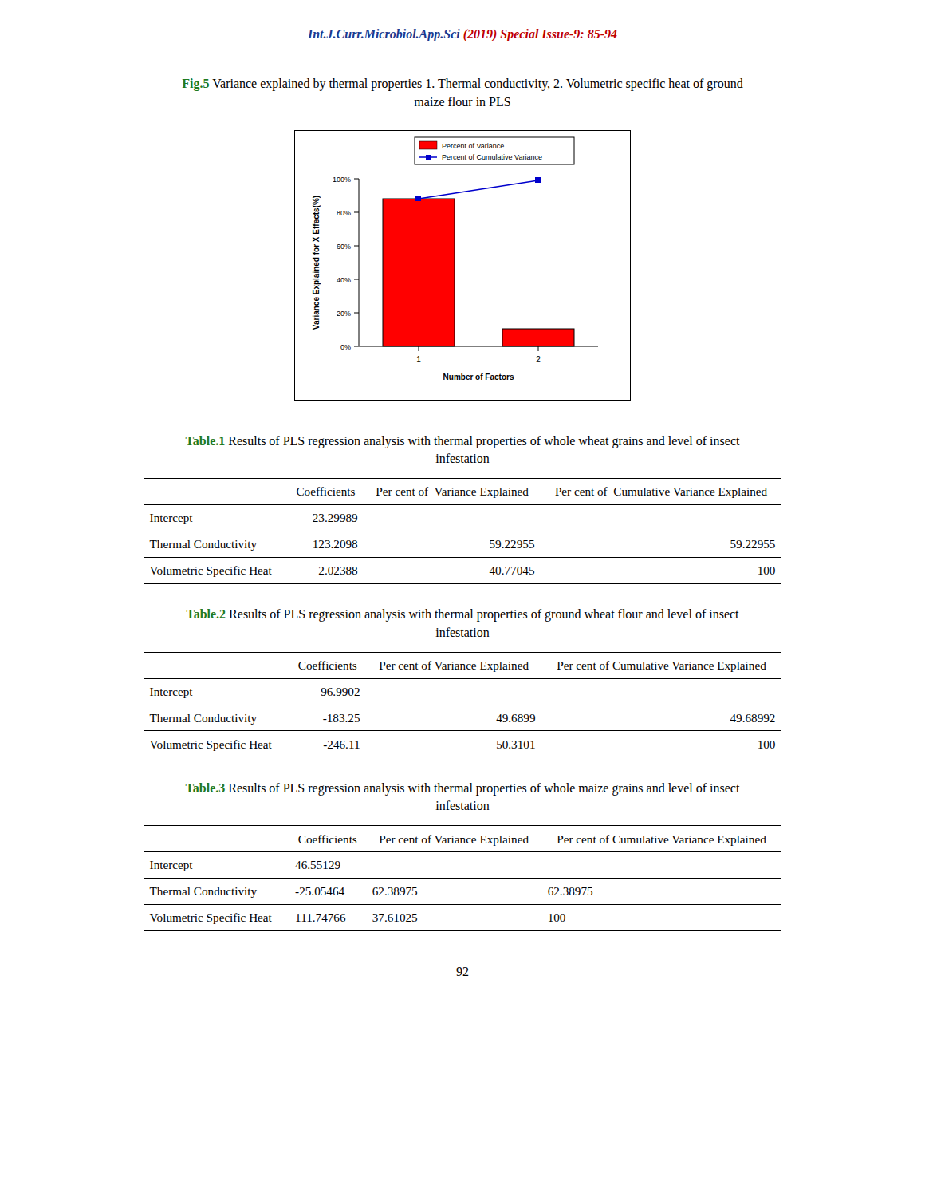Int.J.Curr.Microbiol.App.Sci (2019) Special Issue-9: 85-94
Fig.5 Variance explained by thermal properties 1. Thermal conductivity, 2. Volumetric specific heat of ground maize flour in PLS
Percent of Variance Percent of Cumulative Variance 0% 20% 40% 60% 80% 100% Variance Explained for X Effects(%) 1 2 Number of Factors
Table.1 Results of PLS regression analysis with thermal properties of whole wheat grains and level of insect infestation
| | Coefficients | Per cent of Variance Explained | Per cent of Cumulative Variance Explained |
| --- | --- | --- | --- |
| Intercept | 23.29989 | | |
| Thermal Conductivity | 123.2098 | 59.22955 | 59.22955 |
| Volumetric Specific Heat | 2.02388 | 40.77045 | 100 |
Table.2 Results of PLS regression analysis with thermal properties of ground wheat flour and level of insect infestation
| | Coefficients | Per cent of Variance Explained | Per cent of Cumulative Variance Explained |
| --- | --- | --- | --- |
| Intercept | 96.9902 | | |
| Thermal Conductivity | -183.25 | 49.6899 | 49.68992 |
| Volumetric Specific Heat | -246.11 | 50.3101 | 100 |
Table.3 Results of PLS regression analysis with thermal properties of whole maize grains and level of insect infestation
| | Coefficients | Per cent of Variance Explained | Per cent of Cumulative Variance Explained |
| --- | --- | --- | --- |
| Intercept | 46.55129 | | |
| Thermal Conductivity | -25.05464 | 62.38975 | 62.38975 |
| Volumetric Specific Heat | 111.74766 | 37.61025 | 100 |
92